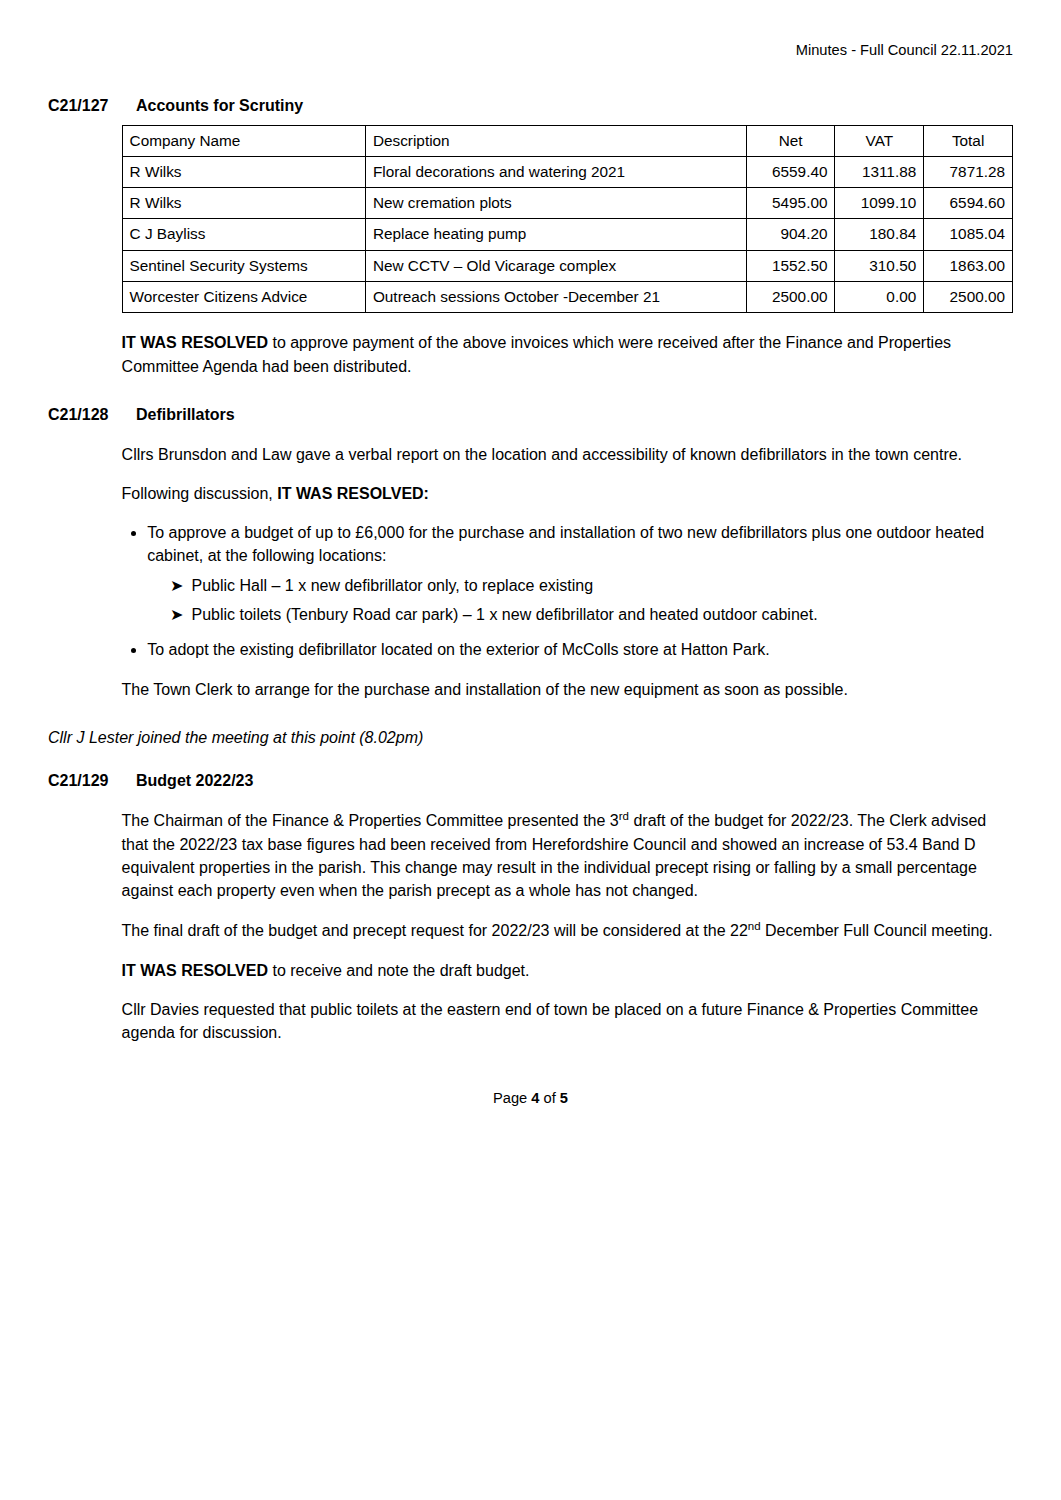Minutes - Full Council 22.11.2021
C21/127 Accounts for Scrutiny
| Company Name | Description | Net | VAT | Total |
| --- | --- | --- | --- | --- |
| R Wilks | Floral decorations and watering 2021 | 6559.40 | 1311.88 | 7871.28 |
| R Wilks | New cremation plots | 5495.00 | 1099.10 | 6594.60 |
| C J Bayliss | Replace heating pump | 904.20 | 180.84 | 1085.04 |
| Sentinel Security Systems | New CCTV – Old Vicarage complex | 1552.50 | 310.50 | 1863.00 |
| Worcester Citizens Advice | Outreach sessions October -December 21 | 2500.00 | 0.00 | 2500.00 |
IT WAS RESOLVED to approve payment of the above invoices which were received after the Finance and Properties Committee Agenda had been distributed.
C21/128 Defibrillators
Cllrs Brunsdon and Law gave a verbal report on the location and accessibility of known defibrillators in the town centre.
Following discussion, IT WAS RESOLVED:
To approve a budget of up to £6,000 for the purchase and installation of two new defibrillators plus one outdoor heated cabinet, at the following locations:
Public Hall – 1 x new defibrillator only, to replace existing
Public toilets (Tenbury Road car park) – 1 x new defibrillator and heated outdoor cabinet.
To adopt the existing defibrillator located on the exterior of McColls store at Hatton Park.
The Town Clerk to arrange for the purchase and installation of the new equipment as soon as possible.
Cllr J Lester joined the meeting at this point (8.02pm)
C21/129 Budget 2022/23
The Chairman of the Finance & Properties Committee presented the 3rd draft of the budget for 2022/23. The Clerk advised that the 2022/23 tax base figures had been received from Herefordshire Council and showed an increase of 53.4 Band D equivalent properties in the parish. This change may result in the individual precept rising or falling by a small percentage against each property even when the parish precept as a whole has not changed.
The final draft of the budget and precept request for 2022/23 will be considered at the 22nd December Full Council meeting.
IT WAS RESOLVED to receive and note the draft budget.
Cllr Davies requested that public toilets at the eastern end of town be placed on a future Finance & Properties Committee agenda for discussion.
Page 4 of 5